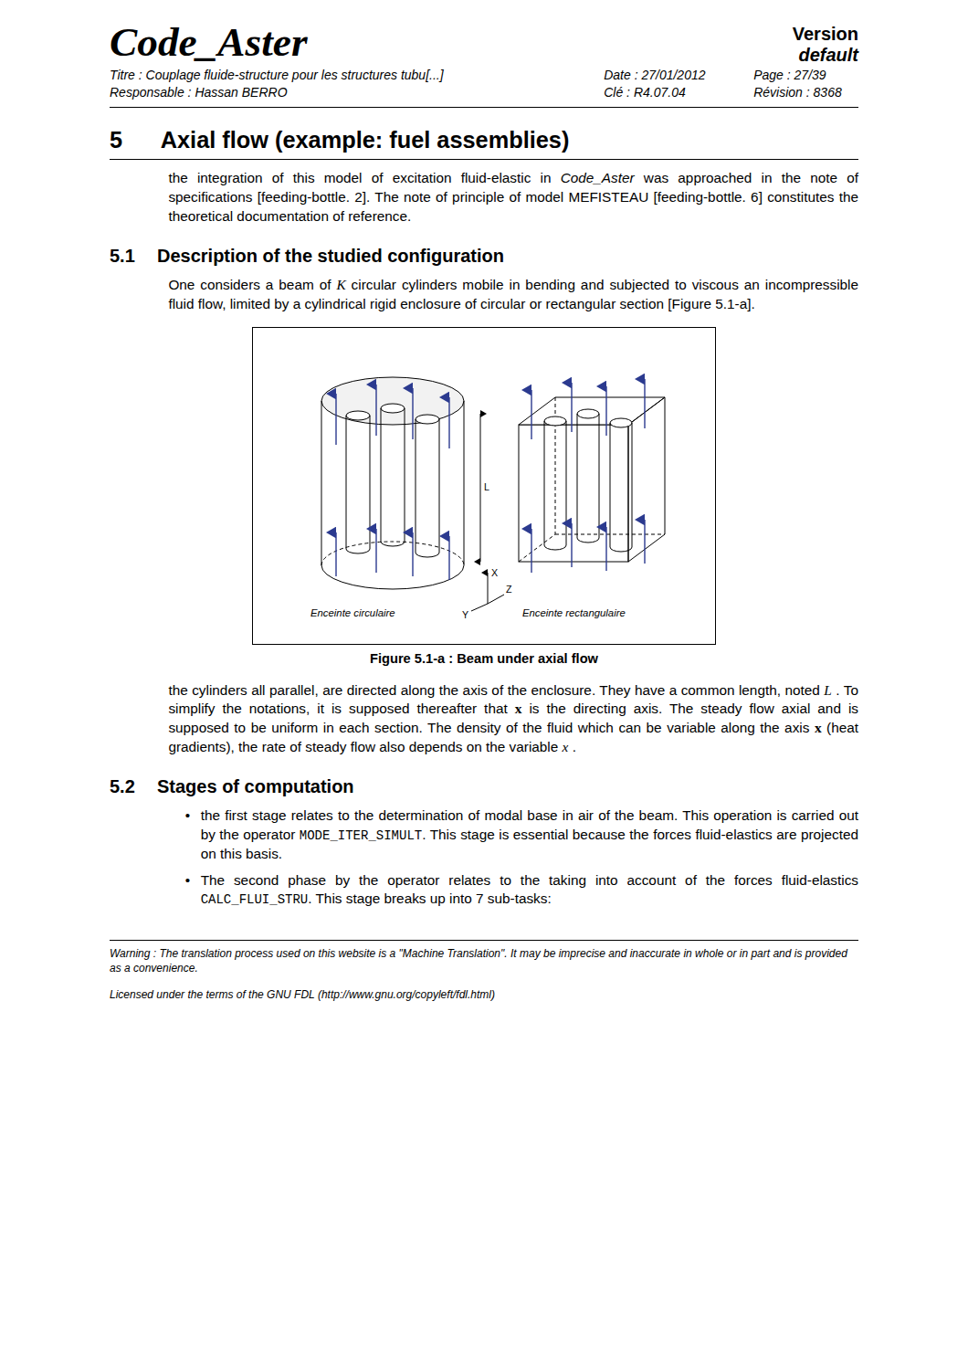Code_Aster
Version
default
| Titre : Couplage fluide-structure pour les structures tubu[...] | Date : 27/01/2012 | Page : 27/39 |
| Responsable : Hassan BERRO | Clé : R4.07.04 | Révision : 8368 |
5 Axial flow (example: fuel assemblies)
the integration of this model of excitation fluid-elastic in Code_Aster was approached in the note of specifications [feeding-bottle. 2]. The note of principle of model MEFISTEAU [feeding-bottle. 6] constitutes the theoretical documentation of reference.
5.1 Description of the studied configuration
One considers a beam of K circular cylinders mobile in bending and subjected to viscous an incompressible fluid flow, limited by a cylindrical rigid enclosure of circular or rectangular section [Figure 5.1-a].
L X Y Z Enceinte circulaire Enceinte rectangulaire
Figure 5.1-a : Beam under axial flow
the cylinders all parallel, are directed along the axis of the enclosure. They have a common length, noted L . To simplify the notations, it is supposed thereafter that x is the directing axis. The steady flow axial and is supposed to be uniform in each section. The density of the fluid which can be variable along the axis x (heat gradients), the rate of steady flow also depends on the variable x .
5.2 Stages of computation
the first stage relates to the determination of modal base in air of the beam. This operation is carried out by the operator MODE_ITER_SIMULT. This stage is essential because the forces fluid-elastics are projected on this basis.
The second phase by the operator relates to the taking into account of the forces fluid-elastics CALC_FLUI_STRU. This stage breaks up into 7 sub-tasks:
Warning : The translation process used on this website is a "Machine Translation". It may be imprecise and inaccurate in whole or in part and is provided as a convenience.
Licensed under the terms of the GNU FDL (http://www.gnu.org/copyleft/fdl.html)